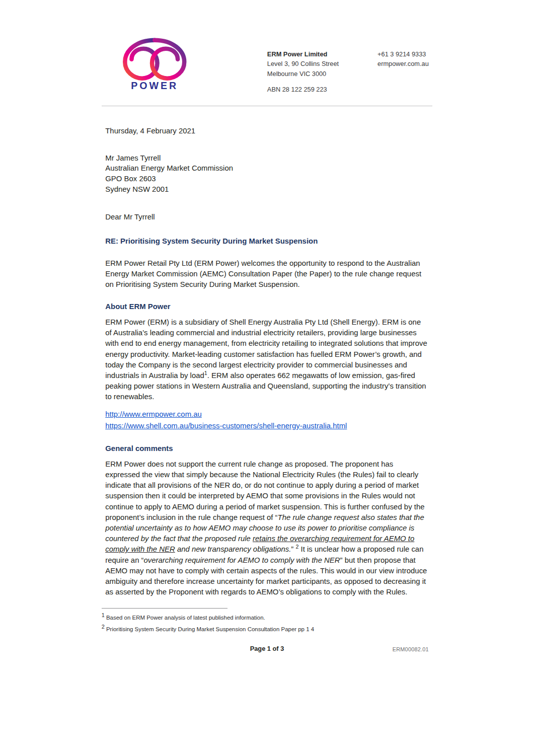POWER
ERM Power Limited
Level 3, 90 Collins Street
Melbourne VIC 3000
ABN 28 122 259 223
+61 3 9214 9333
ermpower.com.au
Thursday, 4 February 2021
Mr James Tyrrell
Australian Energy Market Commission
GPO Box 2603
Sydney NSW 2001
Dear Mr Tyrrell
RE: Prioritising System Security During Market Suspension
ERM Power Retail Pty Ltd (ERM Power) welcomes the opportunity to respond to the Australian Energy Market Commission (AEMC) Consultation Paper (the Paper) to the rule change request on Prioritising System Security During Market Suspension.
About ERM Power
ERM Power (ERM) is a subsidiary of Shell Energy Australia Pty Ltd (Shell Energy). ERM is one of Australia’s leading commercial and industrial electricity retailers, providing large businesses with end to end energy management, from electricity retailing to integrated solutions that improve energy productivity. Market-leading customer satisfaction has fuelled ERM Power’s growth, and today the Company is the second largest electricity provider to commercial businesses and industrials in Australia by load1. ERM also operates 662 megawatts of low emission, gas-fired peaking power stations in Western Australia and Queensland, supporting the industry’s transition to renewables.
http://www.ermpower.com.au
https://www.shell.com.au/business-customers/shell-energy-australia.html
General comments
ERM Power does not support the current rule change as proposed. The proponent has expressed the view that simply because the National Electricity Rules (the Rules) fail to clearly indicate that all provisions of the NER do, or do not continue to apply during a period of market suspension then it could be interpreted by AEMO that some provisions in the Rules would not continue to apply to AEMO during a period of market suspension. This is further confused by the proponent’s inclusion in the rule change request of “The rule change request also states that the potential uncertainty as to how AEMO may choose to use its power to prioritise compliance is countered by the fact that the proposed rule retains the overarching requirement for AEMO to comply with the NER and new transparency obligations.” 2 It is unclear how a proposed rule can require an “overarching requirement for AEMO to comply with the NER” but then propose that AEMO may not have to comply with certain aspects of the rules. This would in our view introduce ambiguity and therefore increase uncertainty for market participants, as opposed to decreasing it as asserted by the Proponent with regards to AEMO’s obligations to comply with the Rules.
1 Based on ERM Power analysis of latest published information.
2 Prioritising System Security During Market Suspension Consultation Paper pp 1 4
Page 1 of 3 ERM00082.01